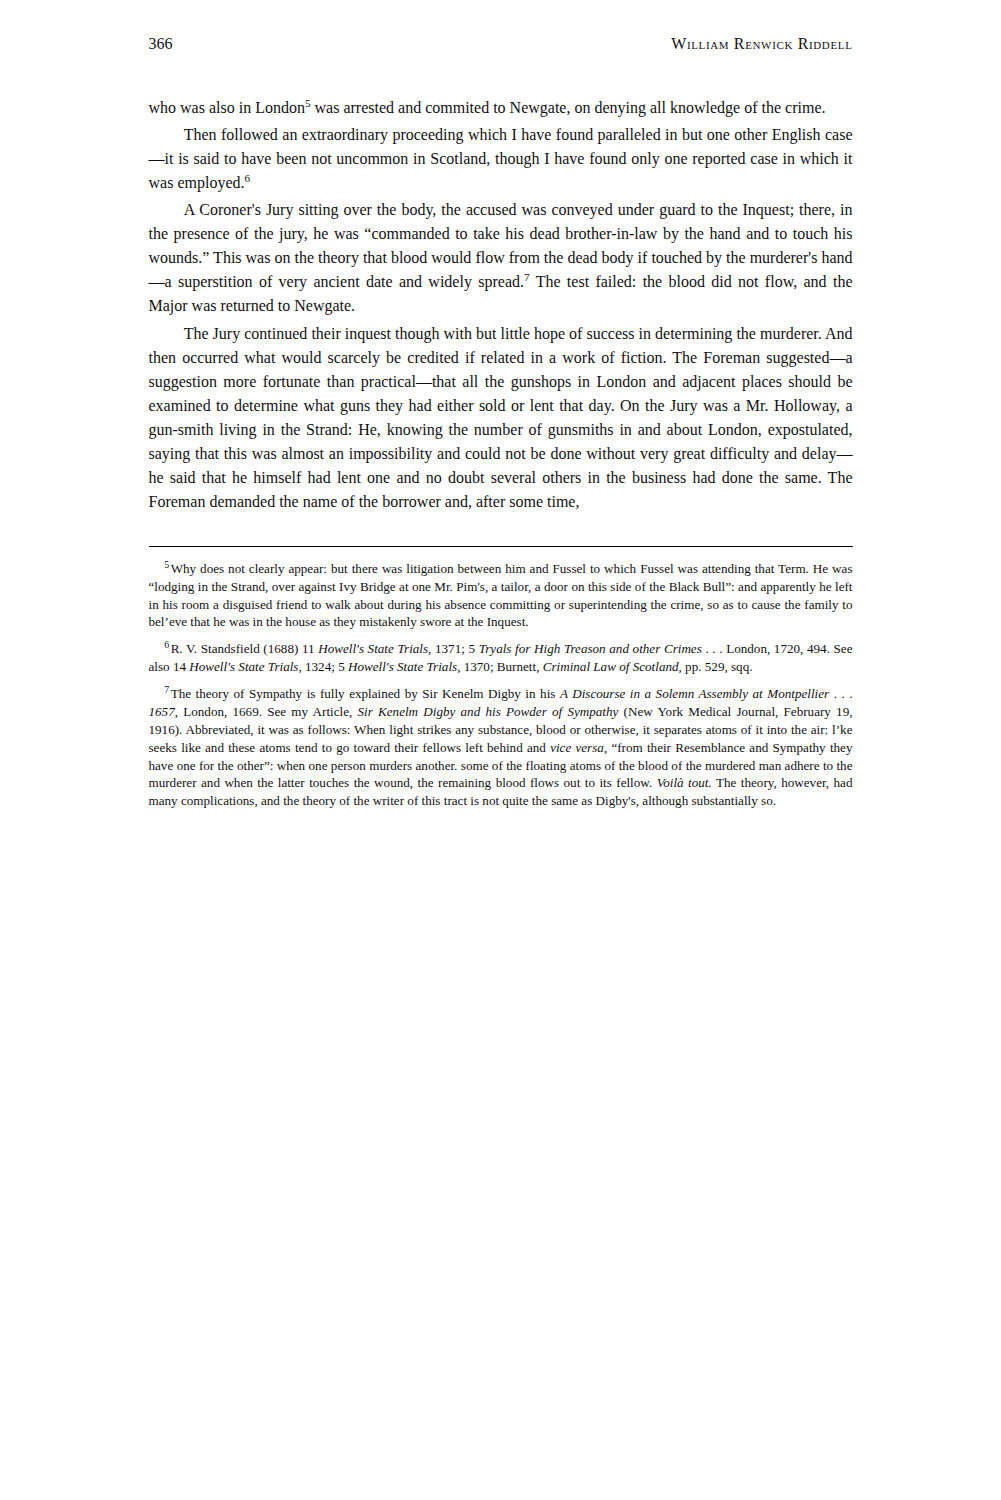366 William Renwick Riddell
who was also in London5 was arrested and commited to Newgate, on denying all knowledge of the crime.
Then followed an extraordinary proceeding which I have found paralleled in but one other English case—it is said to have been not uncommon in Scotland, though I have found only one reported case in which it was employed.6
A Coroner's Jury sitting over the body, the accused was conveyed under guard to the Inquest; there, in the presence of the jury, he was “commanded to take his dead brother-in-law by the hand and to touch his wounds.” This was on the theory that blood would flow from the dead body if touched by the murderer's hand—a superstition of very ancient date and widely spread.7 The test failed: the blood did not flow, and the Major was returned to Newgate.
The Jury continued their inquest though with but little hope of success in determining the murderer. And then occurred what would scarcely be credited if related in a work of fiction. The Foreman suggested—a suggestion more fortunate than practical—that all the gunshops in London and adjacent places should be examined to determine what guns they had either sold or lent that day. On the Jury was a Mr. Holloway, a gun-smith living in the Strand: He, knowing the number of gunsmiths in and about London, expostulated, saying that this was almost an impossibility and could not be done without very great difficulty and delay—he said that he himself had lent one and no doubt several others in the business had done the same. The Foreman demanded the name of the borrower and, after some time,
Why does not clearly appear: but there was litigation between him and Fussel to which Fussel was attending that Term. He was “lodging in the Strand, over against Ivy Bridge at one Mr. Pim's, a tailor, a door on this side of the Black Bull”: and apparently he left in his room a disguised friend to walk about during his absence committing or superintending the crime, so as to cause the family to bel’eve that he was in the house as they mistakenly swore at the Inquest.
R. V. Standsfield (1688) 11 Howell's State Trials, 1371; 5 Tryals for High Treason and other Crimes . . . London, 1720, 494. See also 14 Howell's State Trials, 1324; 5 Howell's State Trials, 1370; Burnett, Criminal Law of Scotland, pp. 529, sqq.
The theory of Sympathy is fully explained by Sir Kenelm Digby in his A Discourse in a Solemn Assembly at Montpellier . . . 1657, London, 1669. See my Article, Sir Kenelm Digby and his Powder of Sympathy (New York Medical Journal, February 19, 1916). Abbreviated, it was as follows: When light strikes any substance, blood or otherwise, it separates atoms of it into the air: l’ke seeks like and these atoms tend to go toward their fellows left behind and vice versa, “from their Resemblance and Sympathy they have one for the other”: when one person murders another. some of the floating atoms of the blood of the murdered man adhere to the murderer and when the latter touches the wound, the remaining blood flows out to its fellow. Voilà tout. The theory, however, had many complications, and the theory of the writer of this tract is not quite the same as Digby's, although substantially so.